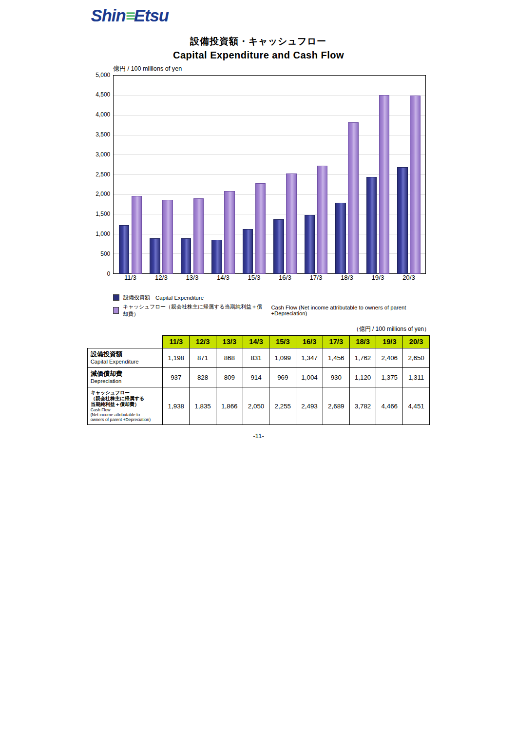Shin≡Etsu
設備投資額・キャッシュフロー
Capital Expenditure and Cash Flow
億円 / 100 millions of yen
5,000 4,500 4,000 3,500 3,000 2,500 2,000 1,500 1,000 500 0
11/3 12/3 13/3 14/3 15/3 16/3 17/3 18/3 19/3 20/3
設備投資額 Capital Expenditure
キャッシュフロー（親会社株主に帰属する当期純利益＋償却費）Cash Flow (Net income attributable to owners of parent +Depreciation)
（億円 / 100 millions of yen）
| | 11/3 | 12/3 | 13/3 | 14/3 | 15/3 | 16/3 | 17/3 | 18/3 | 19/3 | 20/3 |
| --- | --- | --- | --- | --- | --- | --- | --- | --- | --- | --- |
| 設備投資額 Capital Expenditure | 1,198 | 871 | 868 | 831 | 1,099 | 1,347 | 1,456 | 1,762 | 2,406 | 2,650 |
| 減価償却費 Depreciation | 937 | 828 | 809 | 914 | 969 | 1,004 | 930 | 1,120 | 1,375 | 1,311 |
| キャッシュフロー （親会社株主に帰属する 当期純利益＋償却費） Cash Flow (Net income attributable to owners of parent +Depreciation) | 1,938 | 1,835 | 1,866 | 2,050 | 2,255 | 2,493 | 2,689 | 3,782 | 4,466 | 4,451 |
-11-